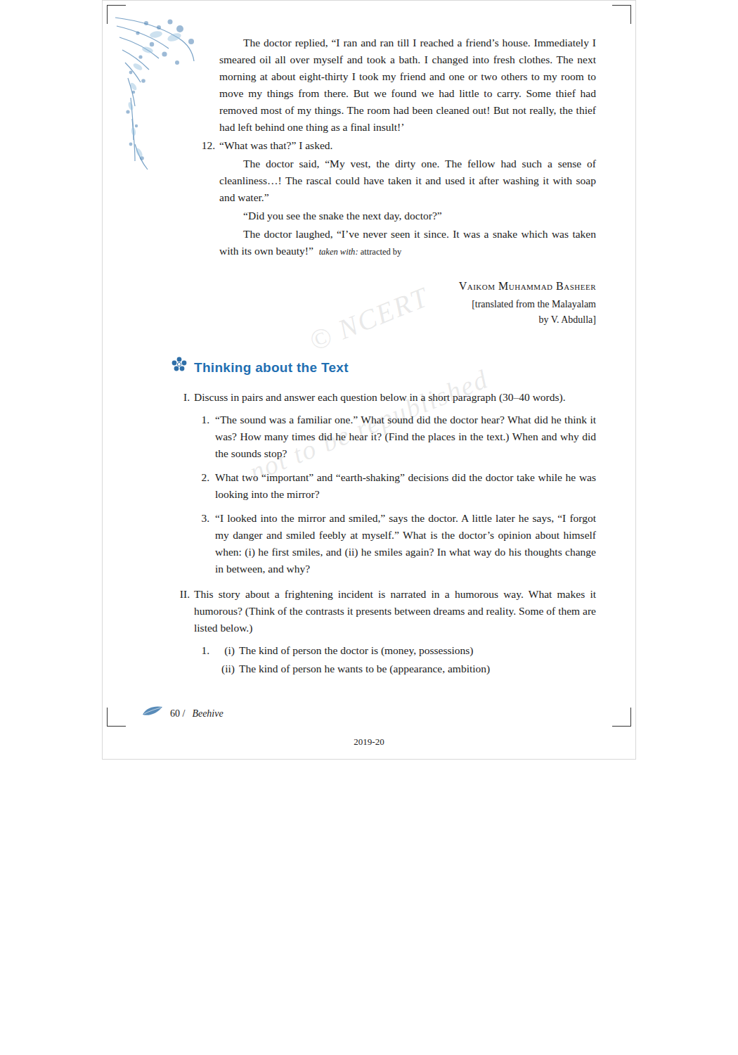© NCERT not to be republished
The doctor replied, “I ran and ran till I reached a friend’s house. Immediately I smeared oil all over myself and took a bath. I changed into fresh clothes. The next morning at about eight-thirty I took my friend and one or two others to my room to move my things from there. But we found we had little to carry. Some thief had removed most of my things. The room had been cleaned out! But not really, the thief had left behind one thing as a final insult!’
12.“What was that?” I asked.
The doctor said, “My vest, the dirty one. The fellow had such a sense of cleanliness…! The rascal could have taken it and used it after washing it with soap and water.”
“Did you see the snake the next day, doctor?”
The doctor laughed, “I’ve never seen it since. It was a snake which was taken with its own beauty!” taken with: attracted by
Vaikom Muhammad Basheer
[translated from the Malayalam
by V. Abdulla]
Thinking about the Text
Discuss in pairs and answer each question below in a short paragraph (30–40 words).
“The sound was a familiar one.” What sound did the doctor hear? What did he think it was? How many times did he hear it? (Find the places in the text.) When and why did the sounds stop?
What two “important” and “earth-shaking” decisions did the doctor take while he was looking into the mirror?
“I looked into the mirror and smiled,” says the doctor. A little later he says, “I forgot my danger and smiled feebly at myself.” What is the doctor’s opinion about himself when: (i) he first smiles, and (ii) he smiles again? In what way do his thoughts change in between, and why?
This story about a frightening incident is narrated in a humorous way. What makes it humorous? (Think of the contrasts it presents between dreams and reality. Some of them are listed below.)
(i) The kind of person the doctor is (money, possessions)
(ii) The kind of person he wants to be (appearance, ambition)
60 / Beehive
2019-20